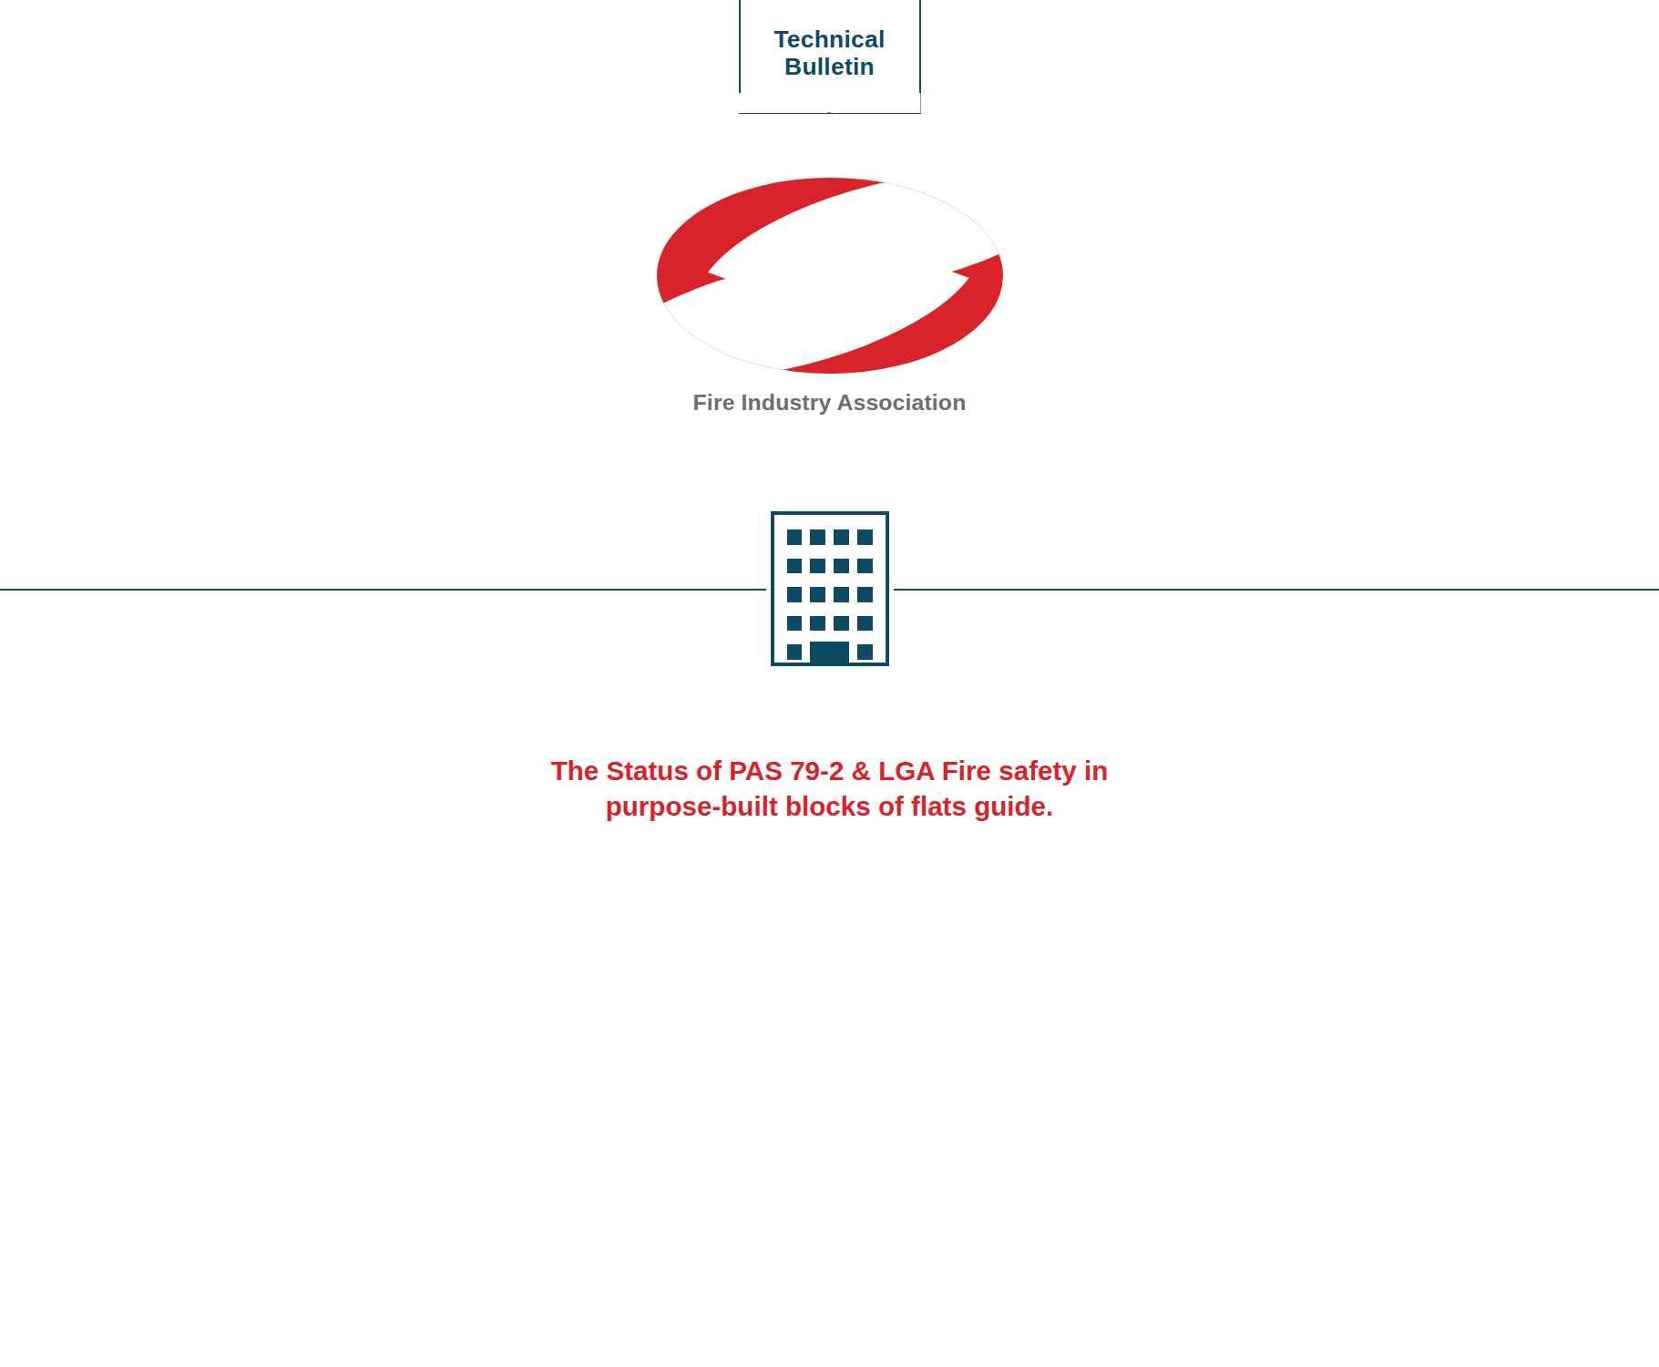Technical
Bulletin
FIA
Fire Industry Association
The Status of PAS 79-2 & LGA Fire safety in purpose-built blocks of flats guide.